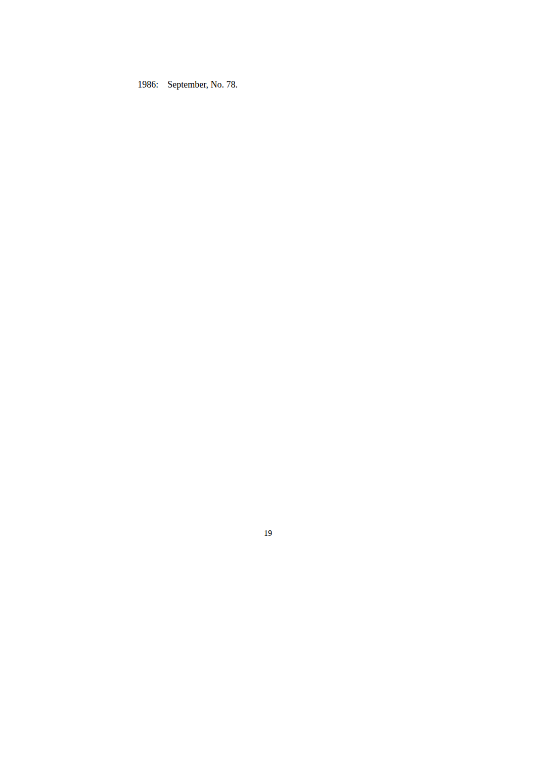1986: September, No. 78.
19